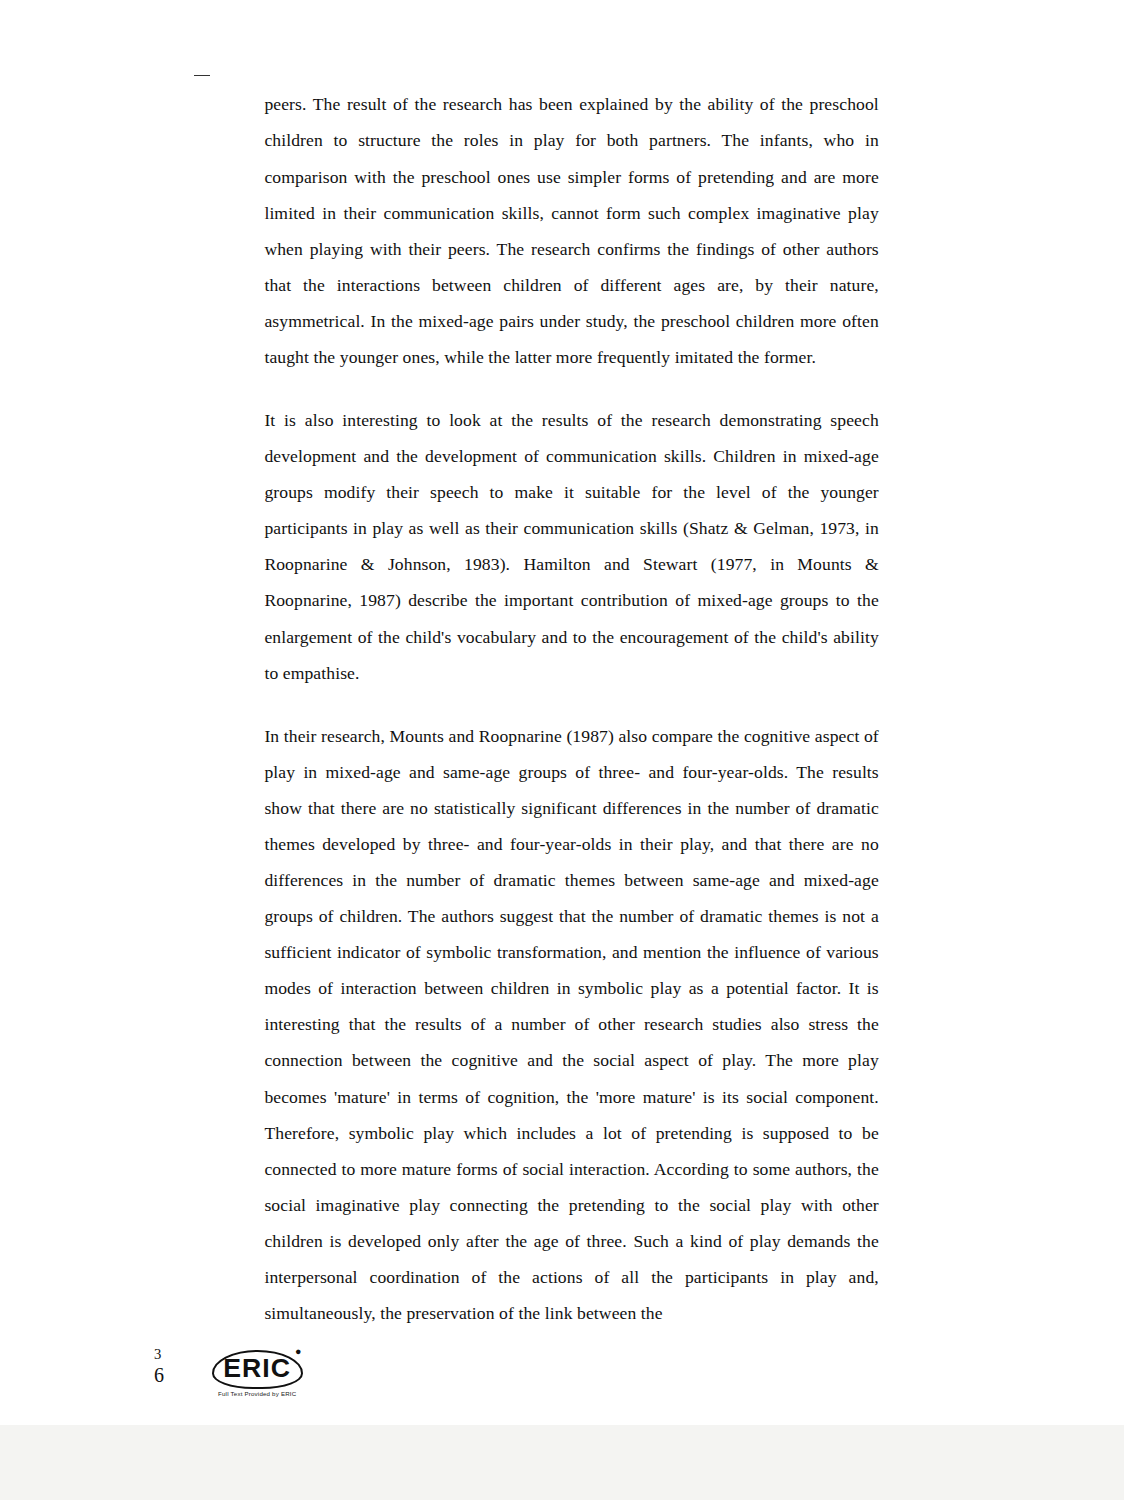peers. The result of the research has been explained by the ability of the preschool children to structure the roles in play for both partners. The infants, who in comparison with the preschool ones use simpler forms of pretending and are more limited in their communication skills, cannot form such complex imaginative play when playing with their peers. The research confirms the findings of other authors that the interactions between children of different ages are, by their nature, asymmetrical. In the mixed-age pairs under study, the preschool children more often taught the younger ones, while the latter more frequently imitated the former.
It is also interesting to look at the results of the research demonstrating speech development and the development of communication skills. Children in mixed-age groups modify their speech to make it suitable for the level of the younger participants in play as well as their communication skills (Shatz & Gelman, 1973, in Roopnarine & Johnson, 1983). Hamilton and Stewart (1977, in Mounts & Roopnarine, 1987) describe the important contribution of mixed-age groups to the enlargement of the child's vocabulary and to the encouragement of the child's ability to empathise.
In their research, Mounts and Roopnarine (1987) also compare the cognitive aspect of play in mixed-age and same-age groups of three- and four-year-olds. The results show that there are no statistically significant differences in the number of dramatic themes developed by three- and four-year-olds in their play, and that there are no differences in the number of dramatic themes between same-age and mixed-age groups of children. The authors suggest that the number of dramatic themes is not a sufficient indicator of symbolic transformation, and mention the influence of various modes of interaction between children in symbolic play as a potential factor. It is interesting that the results of a number of other research studies also stress the connection between the cognitive and the social aspect of play. The more play becomes 'mature' in terms of cognition, the 'more mature' is its social component. Therefore, symbolic play which includes a lot of pretending is supposed to be connected to more mature forms of social interaction. According to some authors, the social imaginative play connecting the pretending to the social play with other children is developed only after the age of three. Such a kind of play demands the interpersonal coordination of the actions of all the participants in play and, simultaneously, the preservation of the link between the
3
6
ERIC●
Full Text Provided by ERIC